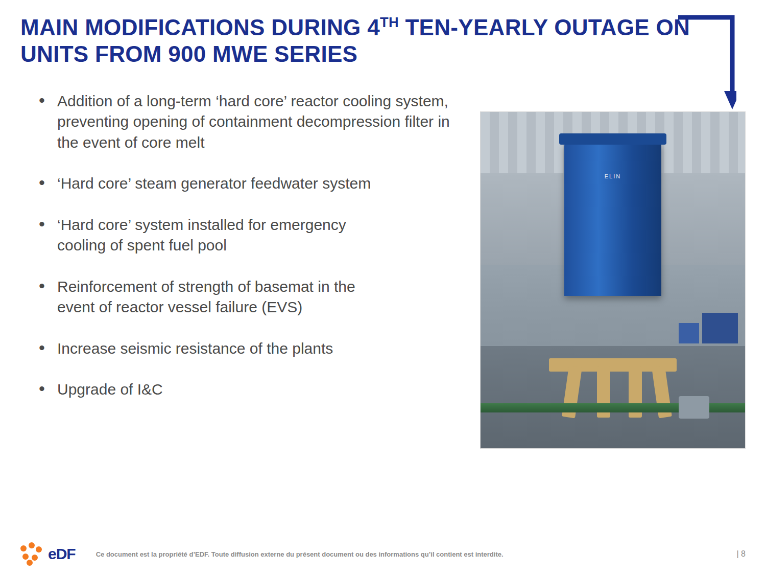Main modifications during 4th ten-yearly outage on units from 900 MWe series
Addition of a long-term ‘hard core’ reactor cooling system, preventing opening of containment decompression filter in the event of core melt
‘Hard core’ steam generator feedwater system
‘Hard core’ system installed for emergency cooling of spent fuel pool
Reinforcement of strength of basemat in the event of reactor vessel failure (EVS)
Increase seismic resistance of the plants
Upgrade of I&C
ELIN
eDF
Ce document est la propriété d’EDF. Toute diffusion externe du présent document ou des informations qu’il contient est interdite.
| 8